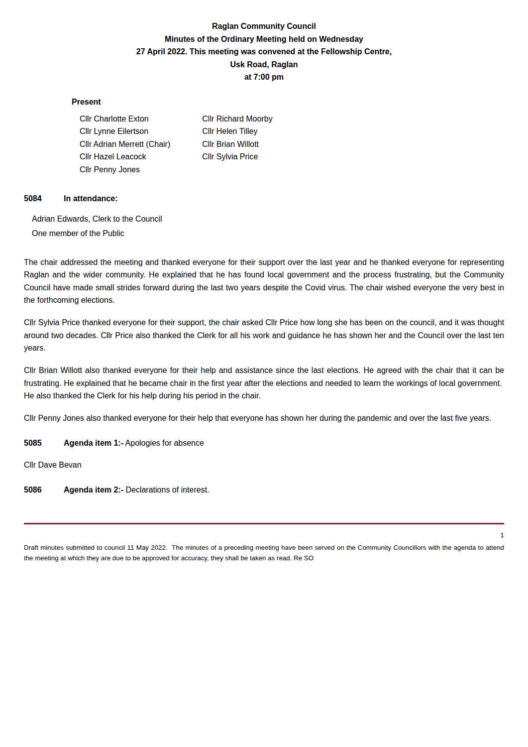Raglan Community Council
Minutes of the Ordinary Meeting held on Wednesday
27 April 2022. This meeting was convened at the Fellowship Centre,
Usk Road, Raglan
at 7:00 pm
Present
| Cllr Charlotte Exton | Cllr Richard Moorby |
| Cllr Lynne Eilertson | Cllr Helen Tilley |
| Cllr Adrian Merrett (Chair) | Cllr Brian Willott |
| Cllr Hazel Leacock | Cllr Sylvia Price |
| Cllr Penny Jones | |
5084 In attendance:
Adrian Edwards, Clerk to the Council
One member of the Public
The chair addressed the meeting and thanked everyone for their support over the last year and he thanked everyone for representing Raglan and the wider community. He explained that he has found local government and the process frustrating, but the Community Council have made small strides forward during the last two years despite the Covid virus. The chair wished everyone the very best in the forthcoming elections.
Cllr Sylvia Price thanked everyone for their support, the chair asked Cllr Price how long she has been on the council, and it was thought around two decades. Cllr Price also thanked the Clerk for all his work and guidance he has shown her and the Council over the last ten years.
Cllr Brian Willott also thanked everyone for their help and assistance since the last elections. He agreed with the chair that it can be frustrating. He explained that he became chair in the first year after the elections and needed to learn the workings of local government. He also thanked the Clerk for his help during his period in the chair.
Cllr Penny Jones also thanked everyone for their help that everyone has shown her during the pandemic and over the last five years.
5085 Agenda item 1:- Apologies for absence
Cllr Dave Bevan
5086 Agenda item 2:- Declarations of interest.
1
Draft minutes submitted to council 11 May 2022. The minutes of a preceding meeting have been served on the Community Councillors with the agenda to attend the meeting at which they are due to be approved for accuracy, they shall be taken as read. Re SO